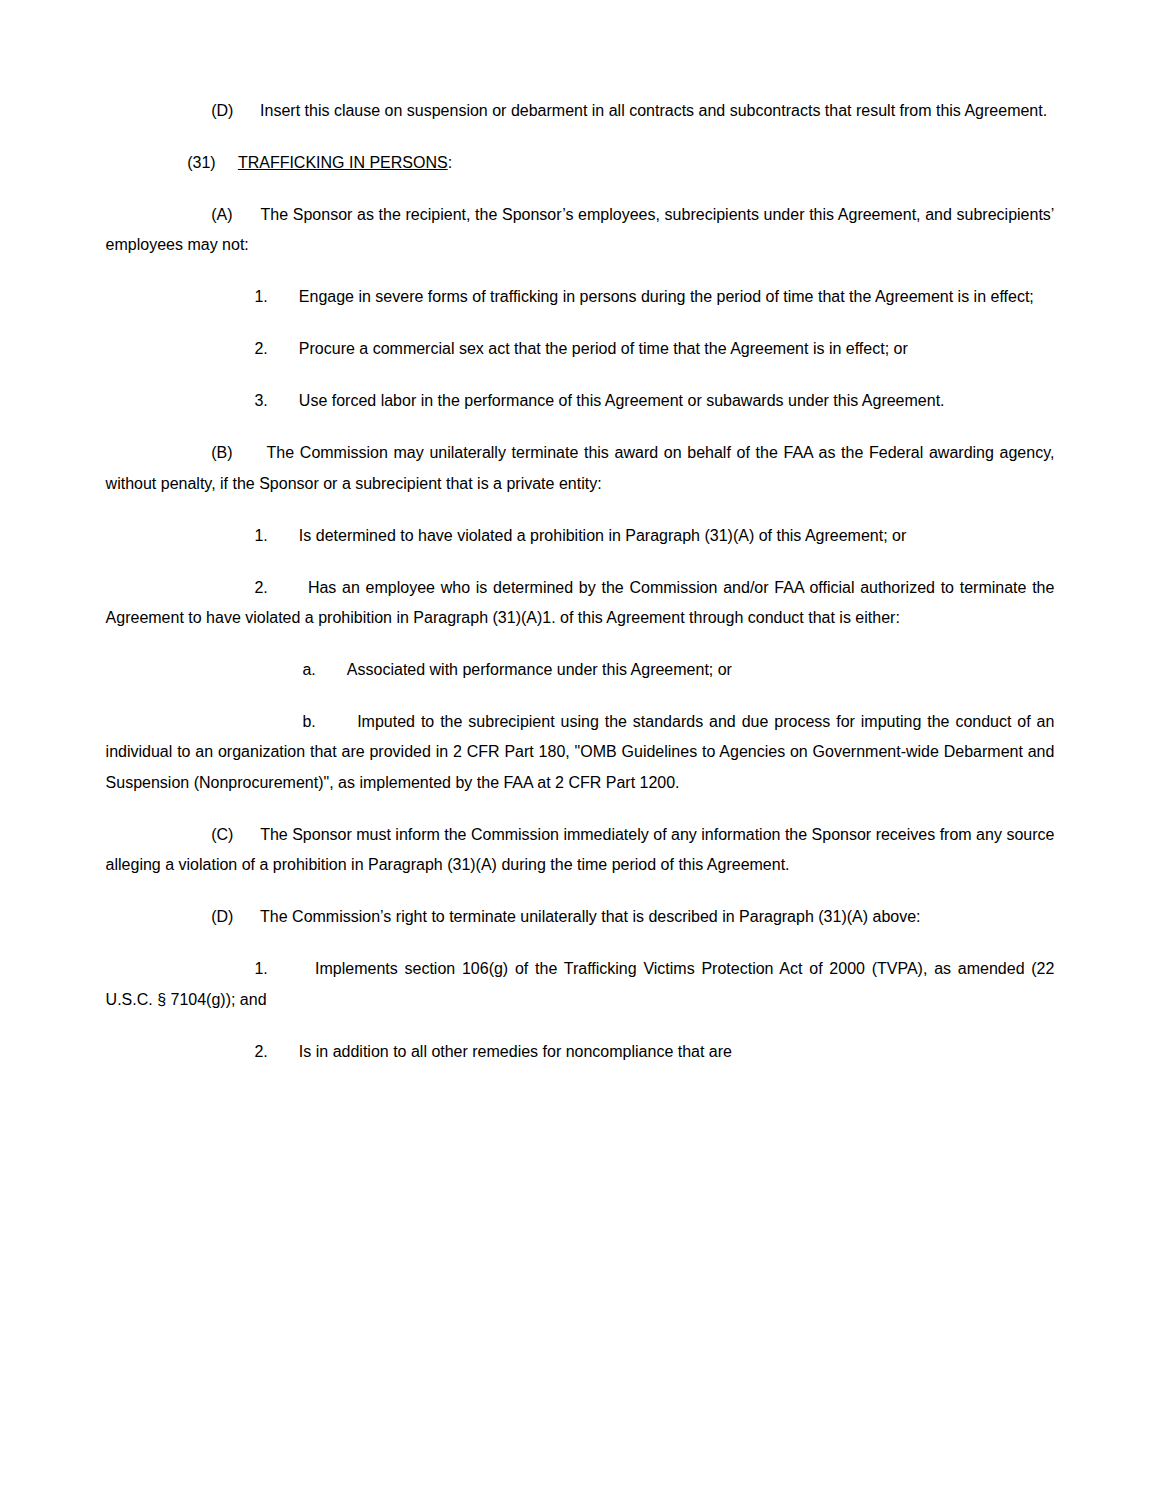(D) Insert this clause on suspension or debarment in all contracts and subcontracts that result from this Agreement.
(31) TRAFFICKING IN PERSONS:
(A) The Sponsor as the recipient, the Sponsor’s employees, subrecipients under this Agreement, and subrecipients’ employees may not:
1. Engage in severe forms of trafficking in persons during the period of time that the Agreement is in effect;
2. Procure a commercial sex act that the period of time that the Agreement is in effect; or
3. Use forced labor in the performance of this Agreement or subawards under this Agreement.
(B) The Commission may unilaterally terminate this award on behalf of the FAA as the Federal awarding agency, without penalty, if the Sponsor or a subrecipient that is a private entity:
1. Is determined to have violated a prohibition in Paragraph (31)(A) of this Agreement; or
2. Has an employee who is determined by the Commission and/or FAA official authorized to terminate the Agreement to have violated a prohibition in Paragraph (31)(A)1. of this Agreement through conduct that is either:
a. Associated with performance under this Agreement; or
b. Imputed to the subrecipient using the standards and due process for imputing the conduct of an individual to an organization that are provided in 2 CFR Part 180, "OMB Guidelines to Agencies on Government-wide Debarment and Suspension (Nonprocurement)", as implemented by the FAA at 2 CFR Part 1200.
(C) The Sponsor must inform the Commission immediately of any information the Sponsor receives from any source alleging a violation of a prohibition in Paragraph (31)(A) during the time period of this Agreement.
(D) The Commission’s right to terminate unilaterally that is described in Paragraph (31)(A) above:
1. Implements section 106(g) of the Trafficking Victims Protection Act of 2000 (TVPA), as amended (22 U.S.C. § 7104(g)); and
2. Is in addition to all other remedies for noncompliance that are